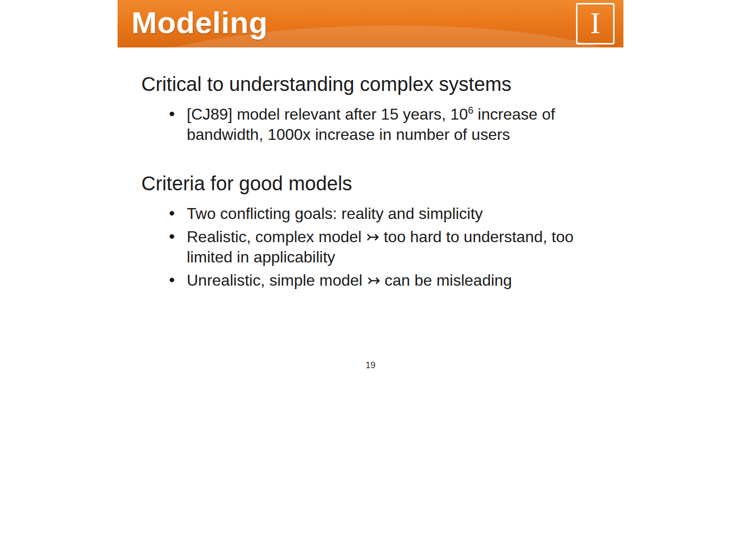Modeling
I
Critical to understanding complex systems
[CJ89] model relevant after 15 years, 106 increase of bandwidth, 1000x increase in number of users
Criteria for good models
Two conflicting goals: reality and simplicity
Realistic, complex model ↣ too hard to understand, too limited in applicability
Unrealistic, simple model ↣ can be misleading
19